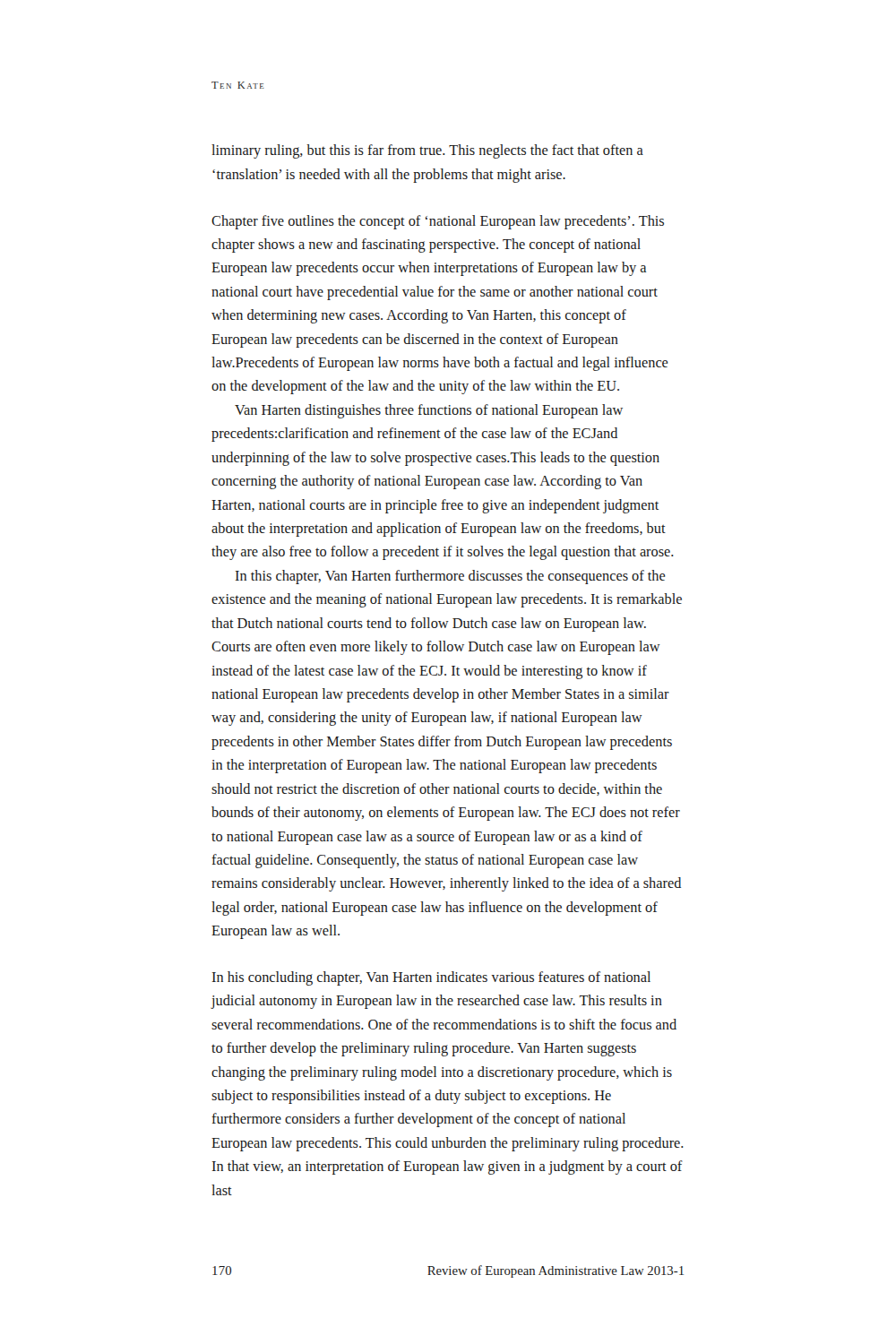Ten Kate
liminary ruling, but this is far from true. This neglects the fact that often a ‘translation’ is needed with all the problems that might arise.
Chapter five outlines the concept of ‘national European law precedents’. This chapter shows a new and fascinating perspective. The concept of national European law precedents occur when interpretations of European law by a national court have precedential value for the same or another national court when determining new cases. According to Van Harten, this concept of European law precedents can be discerned in the context of European law.Precedents of European law norms have both a factual and legal influence on the development of the law and the unity of the law within the EU.
Van Harten distinguishes three functions of national European law precedents:clarification and refinement of the case law of the ECJand underpinning of the law to solve prospective cases.This leads to the question concerning the authority of national European case law. According to Van Harten, national courts are in principle free to give an independent judgment about the interpretation and application of European law on the freedoms, but they are also free to follow a precedent if it solves the legal question that arose.
In this chapter, Van Harten furthermore discusses the consequences of the existence and the meaning of national European law precedents. It is remarkable that Dutch national courts tend to follow Dutch case law on European law. Courts are often even more likely to follow Dutch case law on European law instead of the latest case law of the ECJ. It would be interesting to know if national European law precedents develop in other Member States in a similar way and, considering the unity of European law, if national European law precedents in other Member States differ from Dutch European law precedents in the interpretation of European law. The national European law precedents should not restrict the discretion of other national courts to decide, within the bounds of their autonomy, on elements of European law. The ECJ does not refer to national European case law as a source of European law or as a kind of factual guideline. Consequently, the status of national European case law remains considerably unclear. However, inherently linked to the idea of a shared legal order, national European case law has influence on the development of European law as well.
In his concluding chapter, Van Harten indicates various features of national judicial autonomy in European law in the researched case law. This results in several recommendations. One of the recommendations is to shift the focus and to further develop the preliminary ruling procedure. Van Harten suggests changing the preliminary ruling model into a discretionary procedure, which is subject to responsibilities instead of a duty subject to exceptions. He furthermore considers a further development of the concept of national European law precedents. This could unburden the preliminary ruling procedure. In that view, an interpretation of European law given in a judgment by a court of last
170
Review of European Administrative Law 2013-1